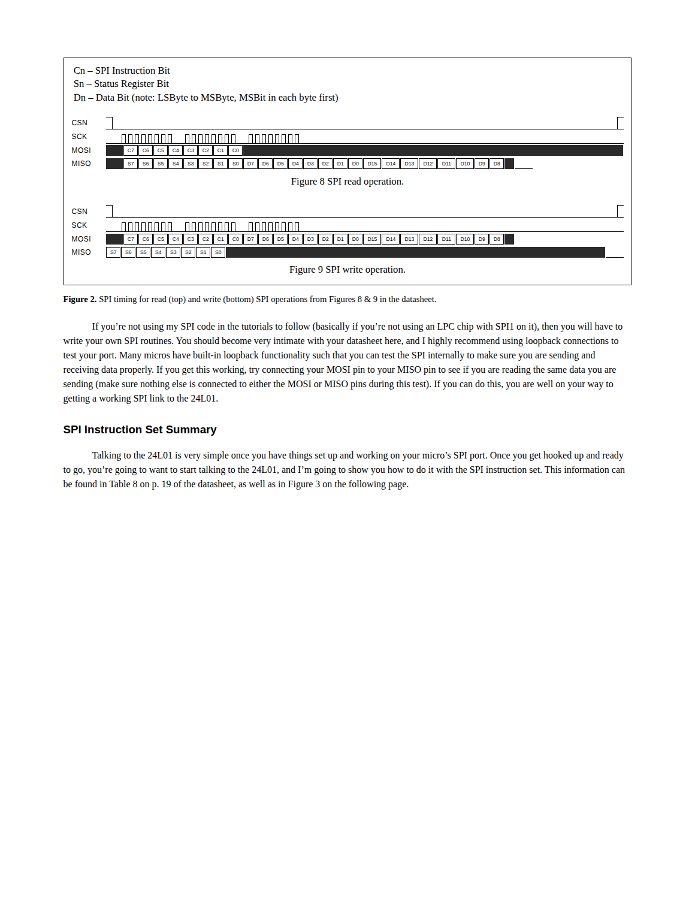Cn – SPI Instruction Bit
Sn – Status Register Bit
Dn – Data Bit (note: LSByte to MSByte, MSBit in each byte first)
| CSN | |
| SCK | |
| MOSI | C7 C6 C5 C4 C3 C2 C1 C0 |
| MISO | S7 S6 S5 S4 S3 S2 S1 S0 D7 D6 D5 D4 D3 D2 D1 D0 D15 D14 D13 D12 D11 D10 D9 D8 |
Figure 8 SPI read operation.
| CSN | |
| SCK | |
| MOSI | C7 C6 C5 C4 C3 C2 C1 C0 D7 D6 D5 D4 D3 D2 D1 D0 D15 D14 D13 D12 D11 D10 D9 D8 |
| MISO | S7 S6 S5 S4 S3 S2 S1 S0 |
Figure 9 SPI write operation.
Figure 2. SPI timing for read (top) and write (bottom) SPI operations from Figures 8 & 9 in the datasheet.
If you’re not using my SPI code in the tutorials to follow (basically if you’re not using an LPC chip with SPI1 on it), then you will have to write your own SPI routines. You should become very intimate with your datasheet here, and I highly recommend using loopback connections to test your port. Many micros have built-in loopback functionality such that you can test the SPI internally to make sure you are sending and receiving data properly. If you get this working, try connecting your MOSI pin to your MISO pin to see if you are reading the same data you are sending (make sure nothing else is connected to either the MOSI or MISO pins during this test). If you can do this, you are well on your way to getting a working SPI link to the 24L01.
SPI Instruction Set Summary
Talking to the 24L01 is very simple once you have things set up and working on your micro’s SPI port. Once you get hooked up and ready to go, you’re going to want to start talking to the 24L01, and I’m going to show you how to do it with the SPI instruction set. This information can be found in Table 8 on p. 19 of the datasheet, as well as in Figure 3 on the following page.